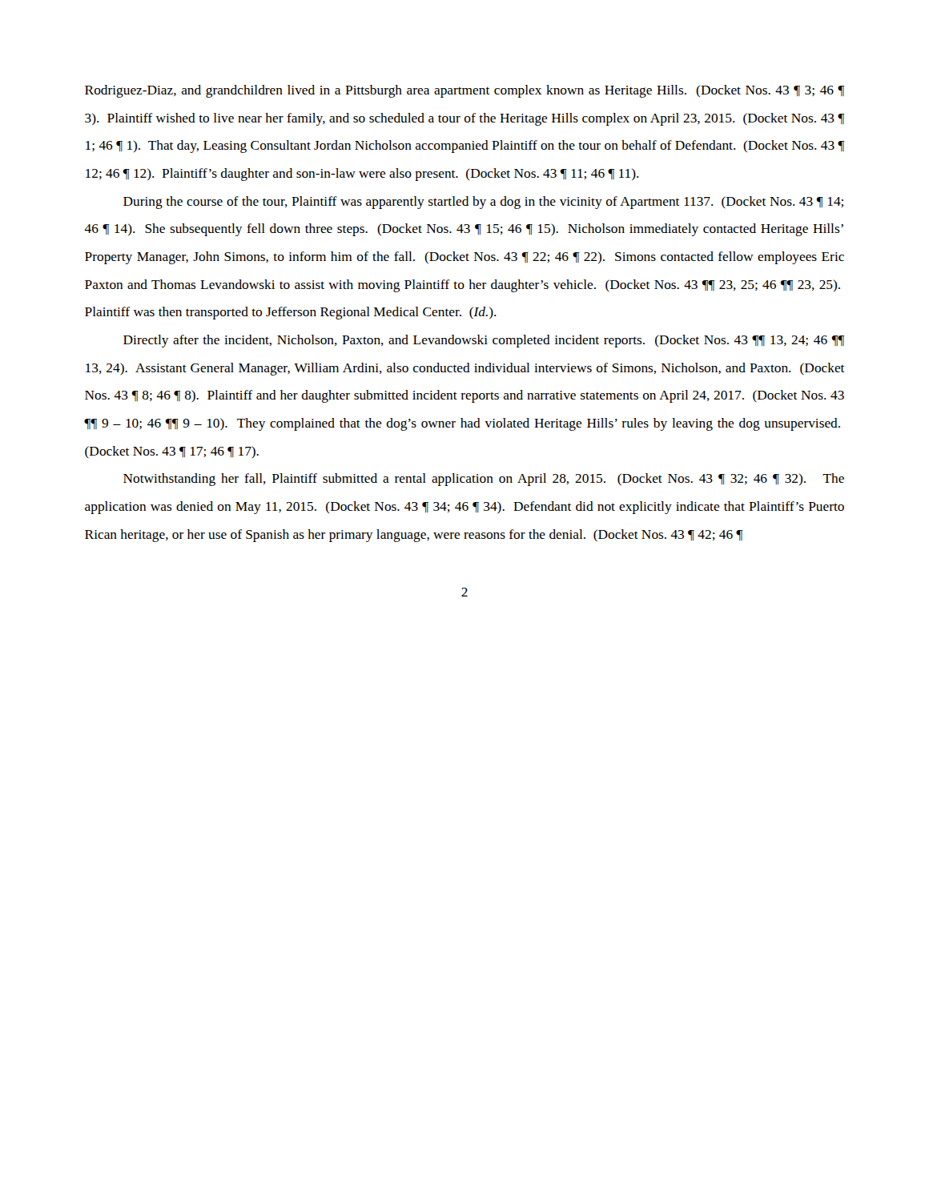Rodriguez-Diaz, and grandchildren lived in a Pittsburgh area apartment complex known as Heritage Hills. (Docket Nos. 43 ¶ 3; 46 ¶ 3). Plaintiff wished to live near her family, and so scheduled a tour of the Heritage Hills complex on April 23, 2015. (Docket Nos. 43 ¶ 1; 46 ¶ 1). That day, Leasing Consultant Jordan Nicholson accompanied Plaintiff on the tour on behalf of Defendant. (Docket Nos. 43 ¶ 12; 46 ¶ 12). Plaintiff’s daughter and son-in-law were also present. (Docket Nos. 43 ¶ 11; 46 ¶ 11).
During the course of the tour, Plaintiff was apparently startled by a dog in the vicinity of Apartment 1137. (Docket Nos. 43 ¶ 14; 46 ¶ 14). She subsequently fell down three steps. (Docket Nos. 43 ¶ 15; 46 ¶ 15). Nicholson immediately contacted Heritage Hills’ Property Manager, John Simons, to inform him of the fall. (Docket Nos. 43 ¶ 22; 46 ¶ 22). Simons contacted fellow employees Eric Paxton and Thomas Levandowski to assist with moving Plaintiff to her daughter’s vehicle. (Docket Nos. 43 ¶¶ 23, 25; 46 ¶¶ 23, 25). Plaintiff was then transported to Jefferson Regional Medical Center. (Id.).
Directly after the incident, Nicholson, Paxton, and Levandowski completed incident reports. (Docket Nos. 43 ¶¶ 13, 24; 46 ¶¶ 13, 24). Assistant General Manager, William Ardini, also conducted individual interviews of Simons, Nicholson, and Paxton. (Docket Nos. 43 ¶ 8; 46 ¶ 8). Plaintiff and her daughter submitted incident reports and narrative statements on April 24, 2017. (Docket Nos. 43 ¶¶ 9 – 10; 46 ¶¶ 9 – 10). They complained that the dog’s owner had violated Heritage Hills’ rules by leaving the dog unsupervised. (Docket Nos. 43 ¶ 17; 46 ¶ 17).
Notwithstanding her fall, Plaintiff submitted a rental application on April 28, 2015. (Docket Nos. 43 ¶ 32; 46 ¶ 32). The application was denied on May 11, 2015. (Docket Nos. 43 ¶ 34; 46 ¶ 34). Defendant did not explicitly indicate that Plaintiff’s Puerto Rican heritage, or her use of Spanish as her primary language, were reasons for the denial. (Docket Nos. 43 ¶ 42; 46 ¶
2